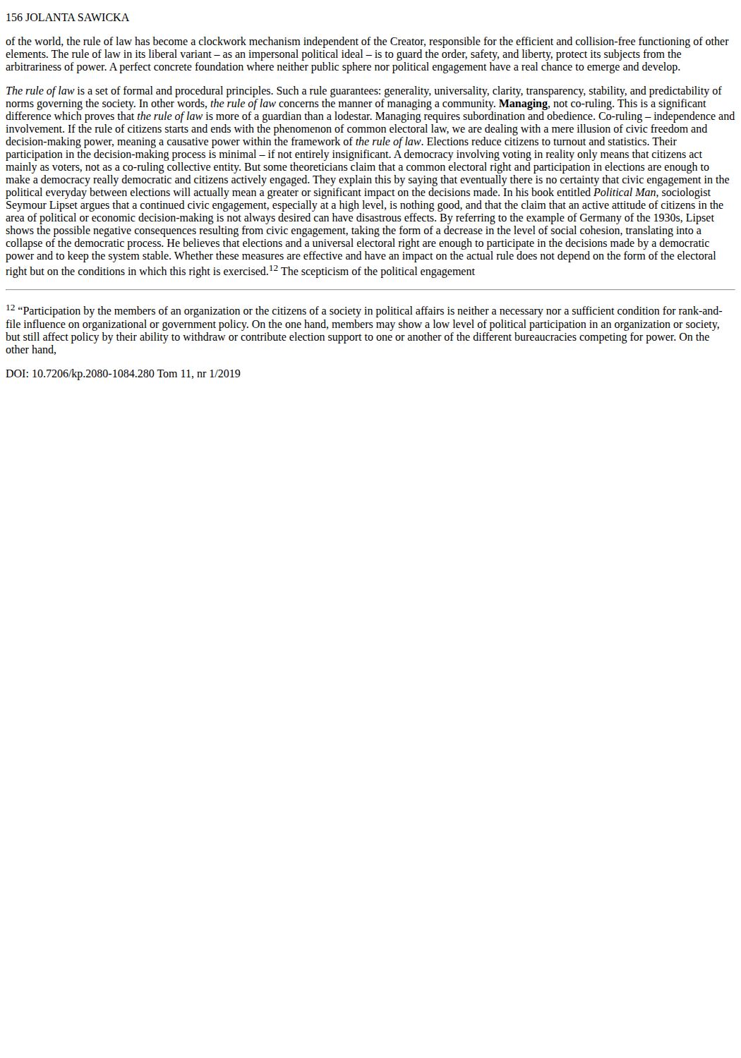156 JOLANTA SAWICKA
of the world, the rule of law has become a clockwork mechanism independent of the Creator, responsible for the efficient and collision-free functioning of other elements. The rule of law in its liberal variant – as an impersonal political ideal – is to guard the order, safety, and liberty, protect its subjects from the arbitrariness of power. A perfect concrete foundation where neither public sphere nor political engagement have a real chance to emerge and develop.
The rule of law is a set of formal and procedural principles. Such a rule guarantees: generality, universality, clarity, transparency, stability, and predictability of norms governing the society. In other words, the rule of law concerns the manner of managing a community. Managing, not co-ruling. This is a significant difference which proves that the rule of law is more of a guardian than a lodestar. Managing requires subordination and obedience. Co-ruling – independence and involvement. If the rule of citizens starts and ends with the phenomenon of common electoral law, we are dealing with a mere illusion of civic freedom and decision-making power, meaning a causative power within the framework of the rule of law. Elections reduce citizens to turnout and statistics. Their participation in the decision-making process is minimal – if not entirely insignificant. A democracy involving voting in reality only means that citizens act mainly as voters, not as a co-ruling collective entity. But some theoreticians claim that a common electoral right and participation in elections are enough to make a democracy really democratic and citizens actively engaged. They explain this by saying that eventually there is no certainty that civic engagement in the political everyday between elections will actually mean a greater or significant impact on the decisions made. In his book entitled Political Man, sociologist Seymour Lipset argues that a continued civic engagement, especially at a high level, is nothing good, and that the claim that an active attitude of citizens in the area of political or economic decision-making is not always desired can have disastrous effects. By referring to the example of Germany of the 1930s, Lipset shows the possible negative consequences resulting from civic engagement, taking the form of a decrease in the level of social cohesion, translating into a collapse of the democratic process. He believes that elections and a universal electoral right are enough to participate in the decisions made by a democratic power and to keep the system stable. Whether these measures are effective and have an impact on the actual rule does not depend on the form of the electoral right but on the conditions in which this right is exercised.12 The scepticism of the political engagement
12 “Participation by the members of an organization or the citizens of a society in political affairs is neither a necessary nor a sufficient condition for rank-and-file influence on organizational or government policy. On the one hand, members may show a low level of political participation in an organization or society, but still affect policy by their ability to withdraw or contribute election support to one or another of the different bureaucracies competing for power. On the other hand,
DOI: 10.7206/kp.2080-1084.280 Tom 11, nr 1/2019